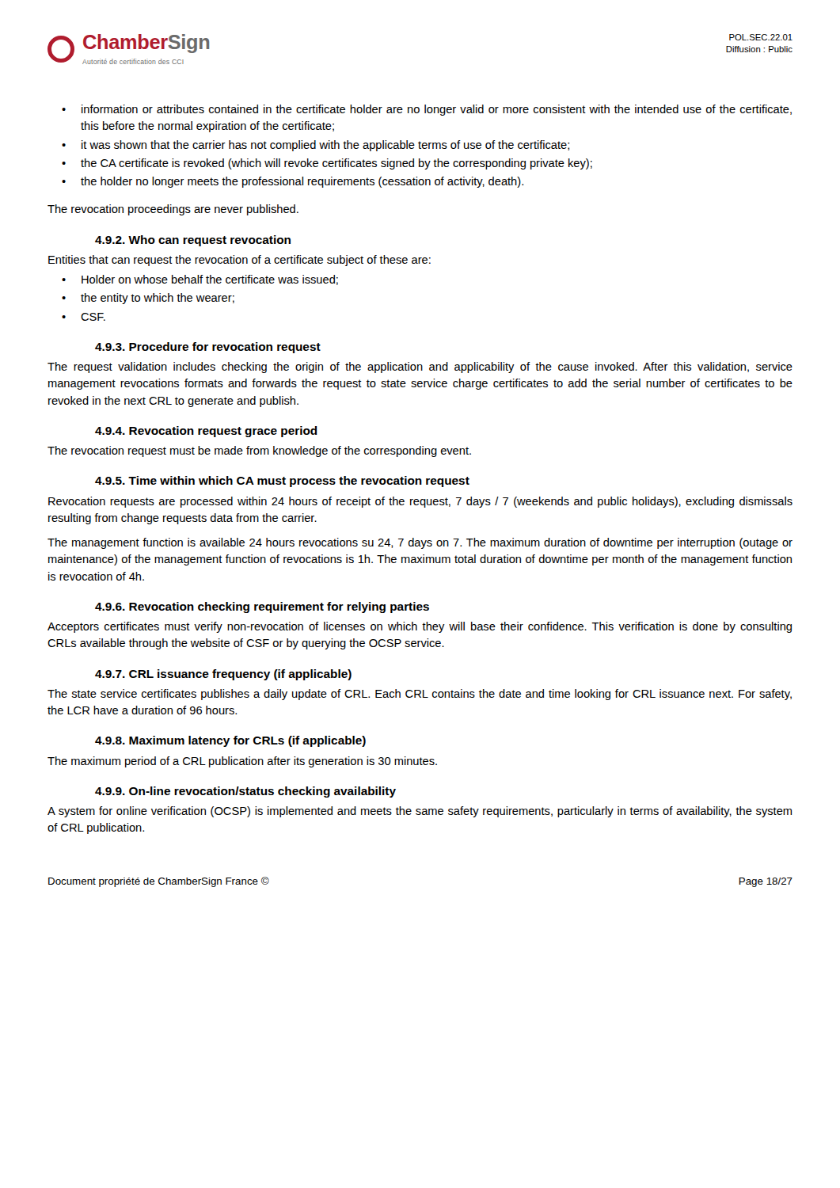ChamberSign
Autorité de certification des CCI
POL.SEC.22.01
Diffusion : Public
information or attributes contained in the certificate holder are no longer valid or more consistent with the intended use of the certificate, this before the normal expiration of the certificate;
it was shown that the carrier has not complied with the applicable terms of use of the certificate;
the CA certificate is revoked (which will revoke certificates signed by the corresponding private key);
the holder no longer meets the professional requirements (cessation of activity, death).
The revocation proceedings are never published.
4.9.2. Who can request revocation
Entities that can request the revocation of a certificate subject of these are:
Holder on whose behalf the certificate was issued;
the entity to which the wearer;
CSF.
4.9.3. Procedure for revocation request
The request validation includes checking the origin of the application and applicability of the cause invoked. After this validation, service management revocations formats and forwards the request to state service charge certificates to add the serial number of certificates to be revoked in the next CRL to generate and publish.
4.9.4. Revocation request grace period
The revocation request must be made from knowledge of the corresponding event.
4.9.5. Time within which CA must process the revocation request
Revocation requests are processed within 24 hours of receipt of the request, 7 days / 7 (weekends and public holidays), excluding dismissals resulting from change requests data from the carrier.
The management function is available 24 hours revocations su 24, 7 days on 7. The maximum duration of downtime per interruption (outage or maintenance) of the management function of revocations is 1h. The maximum total duration of downtime per month of the management function is revocation of 4h.
4.9.6. Revocation checking requirement for relying parties
Acceptors certificates must verify non-revocation of licenses on which they will base their confidence. This verification is done by consulting CRLs available through the website of CSF or by querying the OCSP service.
4.9.7. CRL issuance frequency (if applicable)
The state service certificates publishes a daily update of CRL. Each CRL contains the date and time looking for CRL issuance next. For safety, the LCR have a duration of 96 hours.
4.9.8. Maximum latency for CRLs (if applicable)
The maximum period of a CRL publication after its generation is 30 minutes.
4.9.9. On-line revocation/status checking availability
A system for online verification (OCSP) is implemented and meets the same safety requirements, particularly in terms of availability, the system of CRL publication.
Document propriété de ChamberSign France © Page 18/27